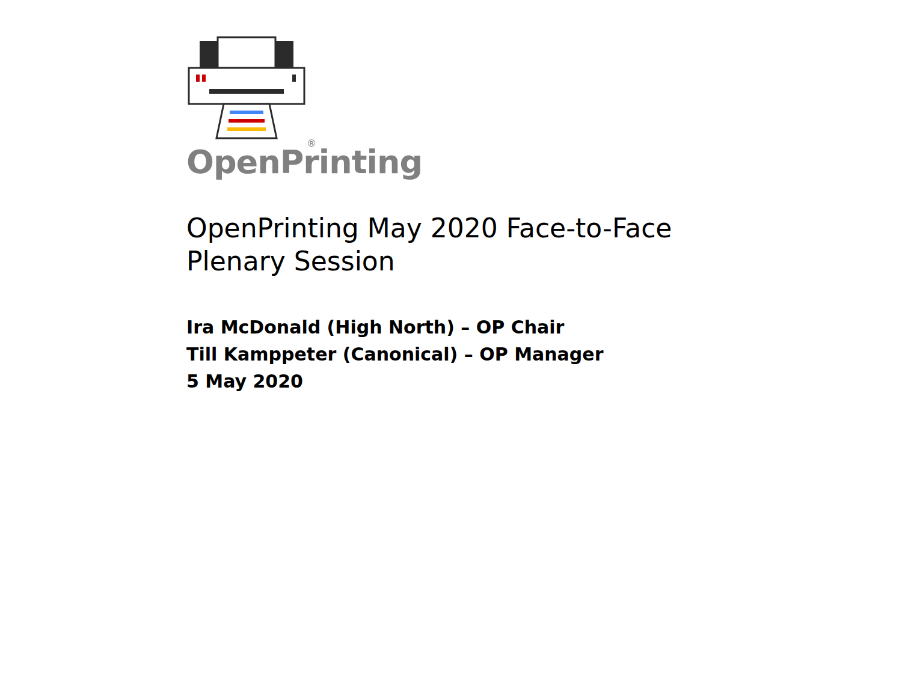®
OpenPrinting
OpenPrinting May 2020 Face-to-Face Plenary Session
Ira McDonald (High North) – OP Chair
Till Kamppeter (Canonical) – OP Manager
5 May 2020